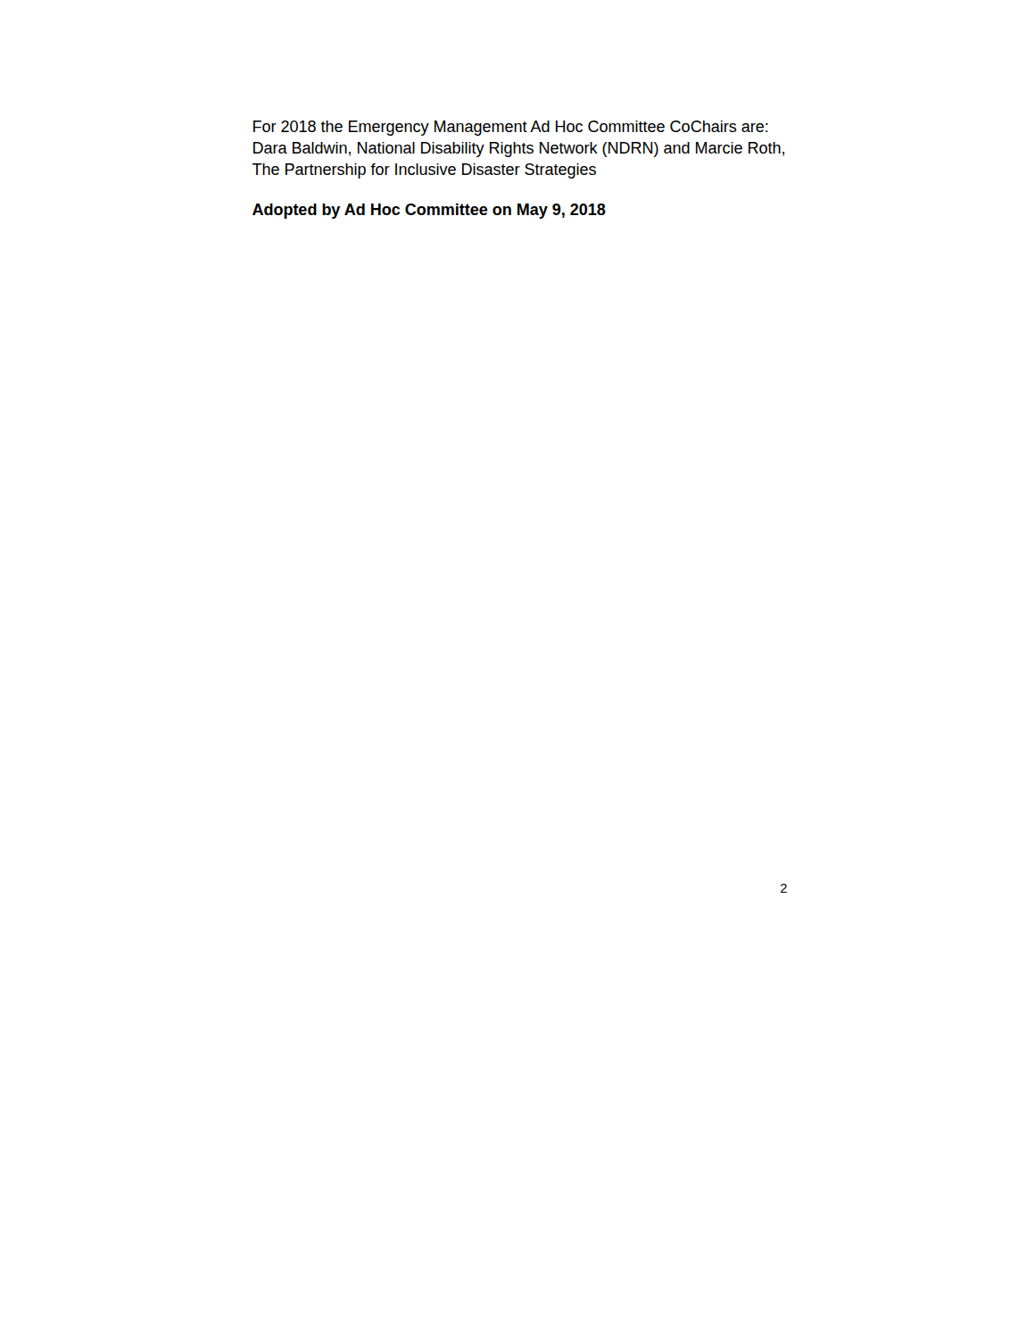For 2018 the Emergency Management Ad Hoc Committee CoChairs are: Dara Baldwin, National Disability Rights Network (NDRN) and Marcie Roth, The Partnership for Inclusive Disaster Strategies
Adopted by Ad Hoc Committee on May 9, 2018
2